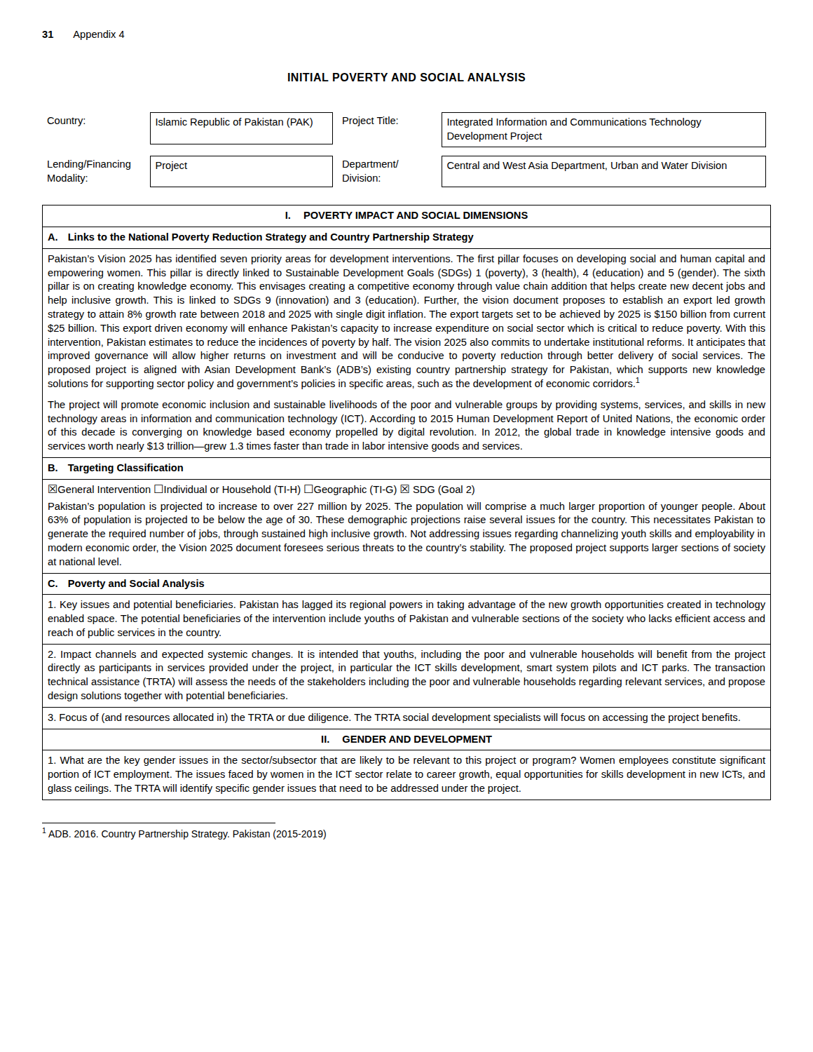31 Appendix 4
INITIAL POVERTY AND SOCIAL ANALYSIS
| Country: | Islamic Republic of Pakistan (PAK) | Project Title: | Integrated Information and Communications Technology Development Project |
| Lending/Financing Modality: | Project | Department/ Division: | Central and West Asia Department, Urban and Water Division |
| I. POVERTY IMPACT AND SOCIAL DIMENSIONS |
| A. Links to the National Poverty Reduction Strategy and Country Partnership Strategy |
| Pakistan’s Vision 2025 has identified seven priority areas for development interventions. The first pillar focuses on developing social and human capital and empowering women. This pillar is directly linked to Sustainable Development Goals (SDGs) 1 (poverty), 3 (health), 4 (education) and 5 (gender). The sixth pillar is on creating knowledge economy. This envisages creating a competitive economy through value chain addition that helps create new decent jobs and help inclusive growth. This is linked to SDGs 9 (innovation) and 3 (education). Further, the vision document proposes to establish an export led growth strategy to attain 8% growth rate between 2018 and 2025 with single digit inflation. The export targets set to be achieved by 2025 is $150 billion from current $25 billion. This export driven economy will enhance Pakistan’s capacity to increase expenditure on social sector which is critical to reduce poverty. With this intervention, Pakistan estimates to reduce the incidences of poverty by half. The vision 2025 also commits to undertake institutional reforms. It anticipates that improved governance will allow higher returns on investment and will be conducive to poverty reduction through better delivery of social services. The proposed project is aligned with Asian Development Bank’s (ADB’s) existing country partnership strategy for Pakistan, which supports new knowledge solutions for supporting sector policy and government’s policies in specific areas, such as the development of economic corridors. 1 The project will promote economic inclusion and sustainable livelihoods of the poor and vulnerable groups by providing systems, services, and skills in new technology areas in information and communication technology (ICT). According to 2015 Human Development Report of United Nations, the economic order of this decade is converging on knowledge based economy propelled by digital revolution. In 2012, the global trade in knowledge intensive goods and services worth nearly $13 trillion—grew 1.3 times faster than trade in labor intensive goods and services. |
| B. Targeting Classification |
| ☒ General Intervention ☐ Individual or Household (TI-H) ☐ Geographic (TI-G) ☒ SDG (Goal 2) Pakistan’s population is projected to increase to over 227 million by 2025. The population will comprise a much larger proportion of younger people. About 63% of population is projected to be below the age of 30. These demographic projections raise several issues for the country. This necessitates Pakistan to generate the required number of jobs, through sustained high inclusive growth. Not addressing issues regarding channelizing youth skills and employability in modern economic order, the Vision 2025 document foresees serious threats to the country’s stability. The proposed project supports larger sections of society at national level. |
| C. Poverty and Social Analysis |
| 1. Key issues and potential beneficiaries. Pakistan has lagged its regional powers in taking advantage of the new growth opportunities created in technology enabled space. The potential beneficiaries of the intervention include youths of Pakistan and vulnerable sections of the society who lacks efficient access and reach of public services in the country. |
| 2. Impact channels and expected systemic changes. It is intended that youths, including the poor and vulnerable households will benefit from the project directly as participants in services provided under the project, in particular the ICT skills development, smart system pilots and ICT parks. The transaction technical assistance (TRTA) will assess the needs of the stakeholders including the poor and vulnerable households regarding relevant services, and propose design solutions together with potential beneficiaries. |
| 3. Focus of (and resources allocated in) the TRTA or due diligence. The TRTA social development specialists will focus on accessing the project benefits. |
| II. GENDER AND DEVELOPMENT |
| 1. What are the key gender issues in the sector/subsector that are likely to be relevant to this project or program? Women employees constitute significant portion of ICT employment. The issues faced by women in the ICT sector relate to career growth, equal opportunities for skills development in new ICTs, and glass ceilings. The TRTA will identify specific gender issues that need to be addressed under the project. |
1 ADB. 2016. Country Partnership Strategy. Pakistan (2015-2019)